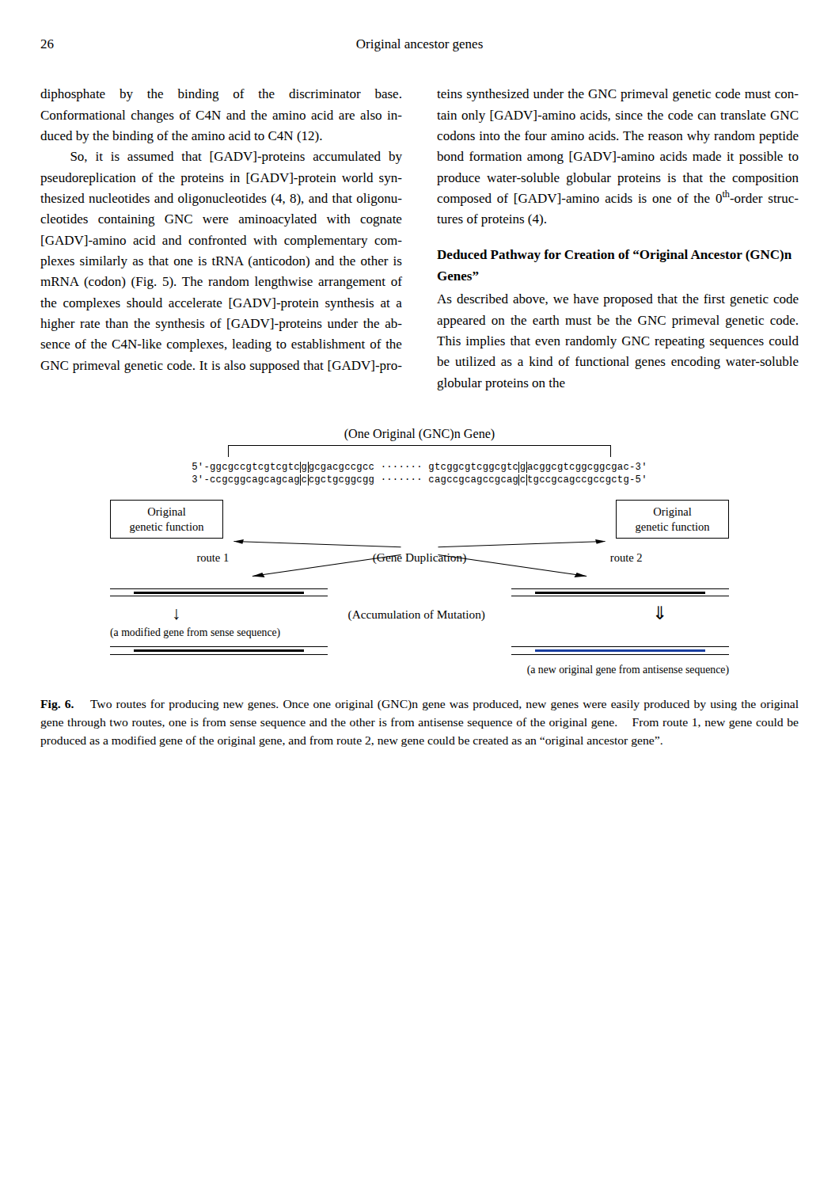26
Original ancestor genes
diphosphate by the binding of the discriminator base. Conformational changes of C4N and the amino acid are also induced by the binding of the amino acid to C4N (12).
So, it is assumed that [GADV]-proteins accumulated by pseudoreplication of the proteins in [GADV]-protein world synthesized nucleotides and oligonucleotides (4, 8), and that oligonucleotides containing GNC were aminoacylated with cognate [GADV]-amino acid and confronted with complementary complexes similarly as that one is tRNA (anticodon) and the other is mRNA (codon) (Fig. 5). The random lengthwise arrangement of the complexes should accelerate [GADV]-protein synthesis at a higher rate than the synthesis of [GADV]-proteins under the absence of the C4N-like complexes, leading to establishment of the GNC primeval genetic code. It is also supposed that [GADV]-proteins synthesized under the GNC primeval genetic code must contain only [GADV]-amino acids, since the code can translate GNC codons into the four amino acids. The reason why random peptide bond formation among [GADV]-amino acids made it possible to produce water-soluble globular proteins is that the composition composed of [GADV]-amino acids is one of the 0th-order structures of proteins (4).
Deduced Pathway for Creation of “Original Ancestor (GNC)n Genes”
As described above, we have proposed that the first genetic code appeared on the earth must be the GNC primeval genetic code. This implies that even randomly GNC repeating sequences could be utilized as a kind of functional genes encoding water-soluble globular proteins on the
(One Original (GNC)n Gene)
5'-ggcgccgtcgtcgtcggcgacgccgcc ······· gtcggcgtcggcgtcgacggcgtcggcggcgac-3' 3'-ccgcggcagcagcagccgctgcggcgg ······· cagccgcagccgcagctgccgcagccgccgctg-5'
Original
genetic function
Original
genetic function
route 1
(Gene Duplication)
route 2
↓
(Accumulation of Mutation)
⇓
(a modified gene from sense sequence)
(a new original gene from antisense sequence)
Fig. 6. Two routes for producing new genes. Once one original (GNC)n gene was produced, new genes were easily produced by using the original gene through two routes, one is from sense sequence and the other is from antisense sequence of the original gene. From route 1, new gene could be produced as a modified gene of the original gene, and from route 2, new gene could be created as an “original ancestor gene”.